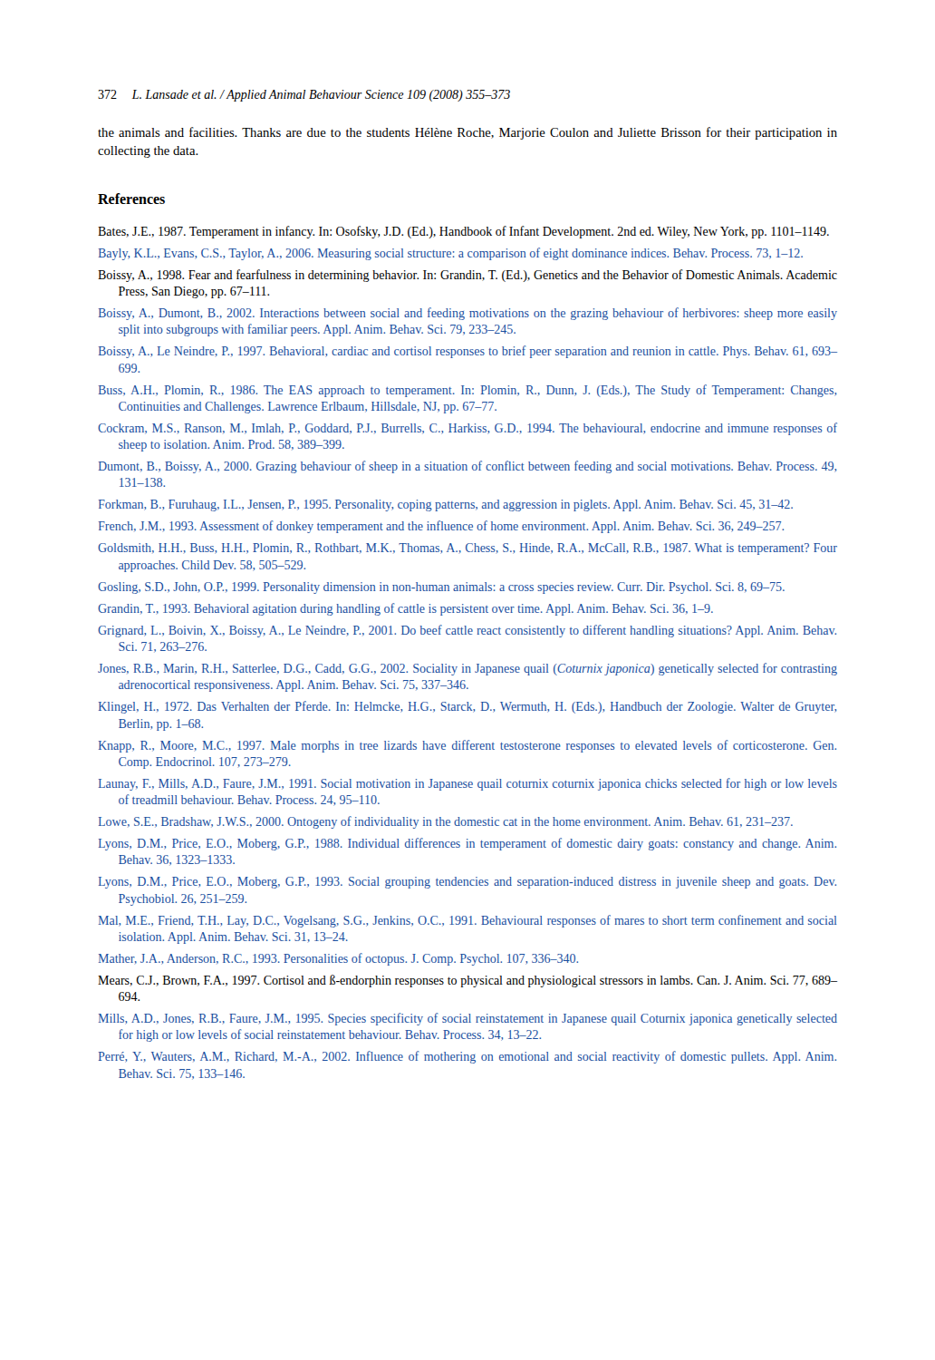372 L. Lansade et al. / Applied Animal Behaviour Science 109 (2008) 355–373
the animals and facilities. Thanks are due to the students Hélène Roche, Marjorie Coulon and Juliette Brisson for their participation in collecting the data.
References
Bates, J.E., 1987. Temperament in infancy. In: Osofsky, J.D. (Ed.), Handbook of Infant Development. 2nd ed. Wiley, New York, pp. 1101–1149.
Bayly, K.L., Evans, C.S., Taylor, A., 2006. Measuring social structure: a comparison of eight dominance indices. Behav. Process. 73, 1–12.
Boissy, A., 1998. Fear and fearfulness in determining behavior. In: Grandin, T. (Ed.), Genetics and the Behavior of Domestic Animals. Academic Press, San Diego, pp. 67–111.
Boissy, A., Dumont, B., 2002. Interactions between social and feeding motivations on the grazing behaviour of herbivores: sheep more easily split into subgroups with familiar peers. Appl. Anim. Behav. Sci. 79, 233–245.
Boissy, A., Le Neindre, P., 1997. Behavioral, cardiac and cortisol responses to brief peer separation and reunion in cattle. Phys. Behav. 61, 693–699.
Buss, A.H., Plomin, R., 1986. The EAS approach to temperament. In: Plomin, R., Dunn, J. (Eds.), The Study of Temperament: Changes, Continuities and Challenges. Lawrence Erlbaum, Hillsdale, NJ, pp. 67–77.
Cockram, M.S., Ranson, M., Imlah, P., Goddard, P.J., Burrells, C., Harkiss, G.D., 1994. The behavioural, endocrine and immune responses of sheep to isolation. Anim. Prod. 58, 389–399.
Dumont, B., Boissy, A., 2000. Grazing behaviour of sheep in a situation of conflict between feeding and social motivations. Behav. Process. 49, 131–138.
Forkman, B., Furuhaug, I.L., Jensen, P., 1995. Personality, coping patterns, and aggression in piglets. Appl. Anim. Behav. Sci. 45, 31–42.
French, J.M., 1993. Assessment of donkey temperament and the influence of home environment. Appl. Anim. Behav. Sci. 36, 249–257.
Goldsmith, H.H., Buss, H.H., Plomin, R., Rothbart, M.K., Thomas, A., Chess, S., Hinde, R.A., McCall, R.B., 1987. What is temperament? Four approaches. Child Dev. 58, 505–529.
Gosling, S.D., John, O.P., 1999. Personality dimension in non-human animals: a cross species review. Curr. Dir. Psychol. Sci. 8, 69–75.
Grandin, T., 1993. Behavioral agitation during handling of cattle is persistent over time. Appl. Anim. Behav. Sci. 36, 1–9.
Grignard, L., Boivin, X., Boissy, A., Le Neindre, P., 2001. Do beef cattle react consistently to different handling situations? Appl. Anim. Behav. Sci. 71, 263–276.
Jones, R.B., Marin, R.H., Satterlee, D.G., Cadd, G.G., 2002. Sociality in Japanese quail (Coturnix japonica) genetically selected for contrasting adrenocortical responsiveness. Appl. Anim. Behav. Sci. 75, 337–346.
Klingel, H., 1972. Das Verhalten der Pferde. In: Helmcke, H.G., Starck, D., Wermuth, H. (Eds.), Handbuch der Zoologie. Walter de Gruyter, Berlin, pp. 1–68.
Knapp, R., Moore, M.C., 1997. Male morphs in tree lizards have different testosterone responses to elevated levels of corticosterone. Gen. Comp. Endocrinol. 107, 273–279.
Launay, F., Mills, A.D., Faure, J.M., 1991. Social motivation in Japanese quail coturnix coturnix japonica chicks selected for high or low levels of treadmill behaviour. Behav. Process. 24, 95–110.
Lowe, S.E., Bradshaw, J.W.S., 2000. Ontogeny of individuality in the domestic cat in the home environment. Anim. Behav. 61, 231–237.
Lyons, D.M., Price, E.O., Moberg, G.P., 1988. Individual differences in temperament of domestic dairy goats: constancy and change. Anim. Behav. 36, 1323–1333.
Lyons, D.M., Price, E.O., Moberg, G.P., 1993. Social grouping tendencies and separation-induced distress in juvenile sheep and goats. Dev. Psychobiol. 26, 251–259.
Mal, M.E., Friend, T.H., Lay, D.C., Vogelsang, S.G., Jenkins, O.C., 1991. Behavioural responses of mares to short term confinement and social isolation. Appl. Anim. Behav. Sci. 31, 13–24.
Mather, J.A., Anderson, R.C., 1993. Personalities of octopus. J. Comp. Psychol. 107, 336–340.
Mears, C.J., Brown, F.A., 1997. Cortisol and ß-endorphin responses to physical and physiological stressors in lambs. Can. J. Anim. Sci. 77, 689–694.
Mills, A.D., Jones, R.B., Faure, J.M., 1995. Species specificity of social reinstatement in Japanese quail Coturnix japonica genetically selected for high or low levels of social reinstatement behaviour. Behav. Process. 34, 13–22.
Perré, Y., Wauters, A.M., Richard, M.-A., 2002. Influence of mothering on emotional and social reactivity of domestic pullets. Appl. Anim. Behav. Sci. 75, 133–146.